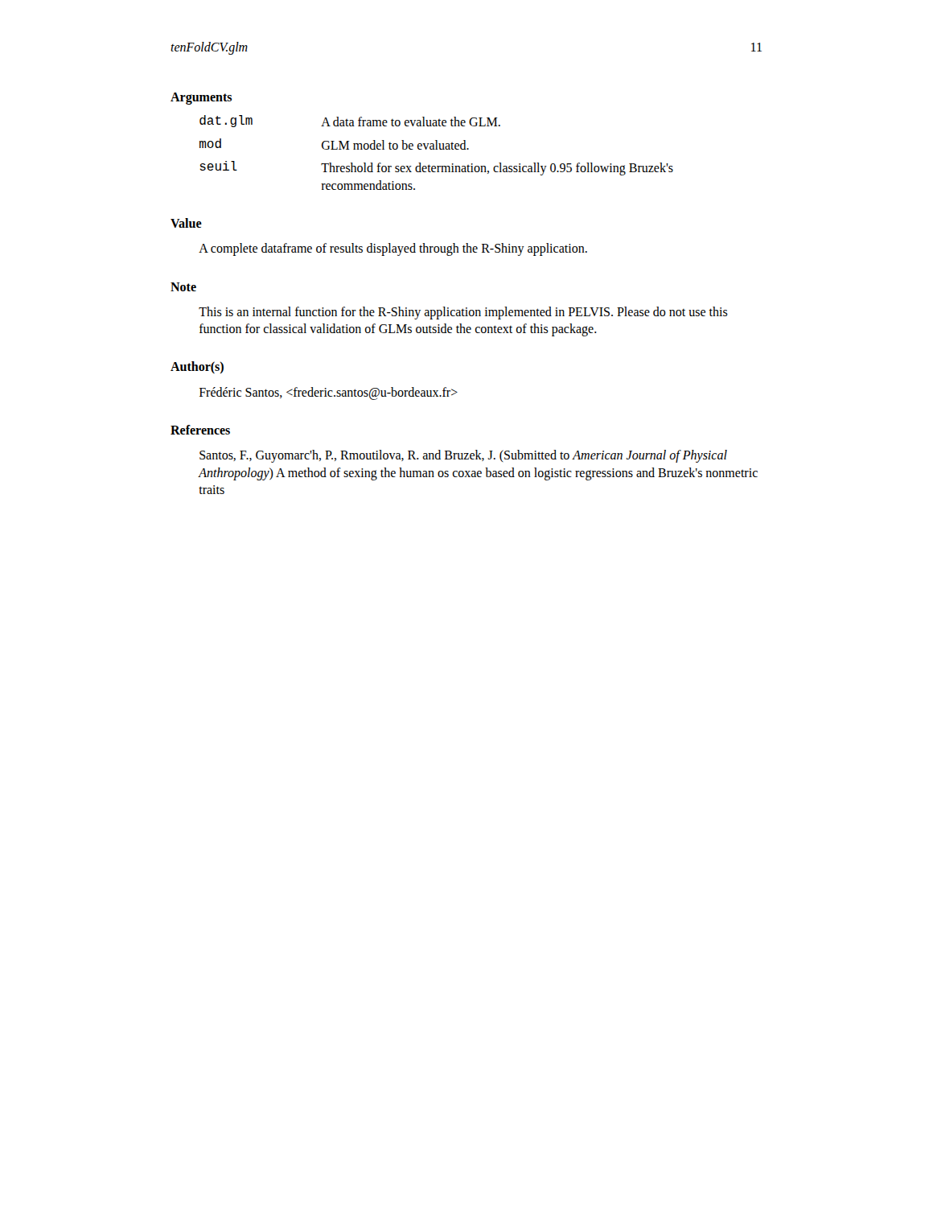tenFoldCV.glm 11
Arguments
dat.glm
A data frame to evaluate the GLM.
mod
GLM model to be evaluated.
seuil
Threshold for sex determination, classically 0.95 following Bruzek's recommendations.
Value
A complete dataframe of results displayed through the R-Shiny application.
Note
This is an internal function for the R-Shiny application implemented in PELVIS. Please do not use this function for classical validation of GLMs outside the context of this package.
Author(s)
Frédéric Santos, <frederic.santos@u-bordeaux.fr>
References
Santos, F., Guyomarc'h, P., Rmoutilova, R. and Bruzek, J. (Submitted to American Journal of Physical Anthropology) A method of sexing the human os coxae based on logistic regressions and Bruzek's nonmetric traits